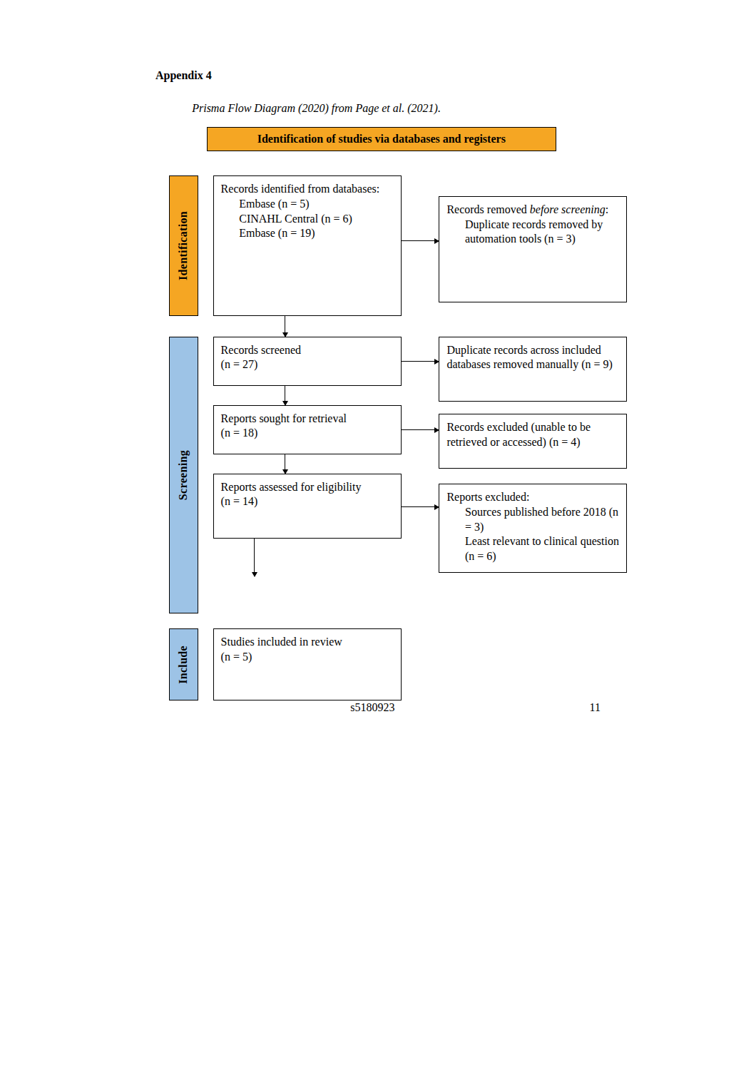Appendix 4
Prisma Flow Diagram (2020) from Page et al. (2021).
Identification of studies via databases and registers
Identification
Records identified from databases:
Embase (n = 5)
CINAHL Central (n = 6)
Embase (n = 19)
Records removed before screening:
Duplicate records removed by automation tools (n = 3)
Screening
Records screened
(n = 27)
Reports sought for retrieval
(n = 18)
Reports assessed for eligibility
(n = 14)
Duplicate records across included databases removed manually (n = 9)
Records excluded (unable to be retrieved or accessed) (n = 4)
Reports excluded:
Sources published before 2018 (n = 3)
Least relevant to clinical question (n = 6)
Include
Studies included in review
(n = 5)
s5180923
11